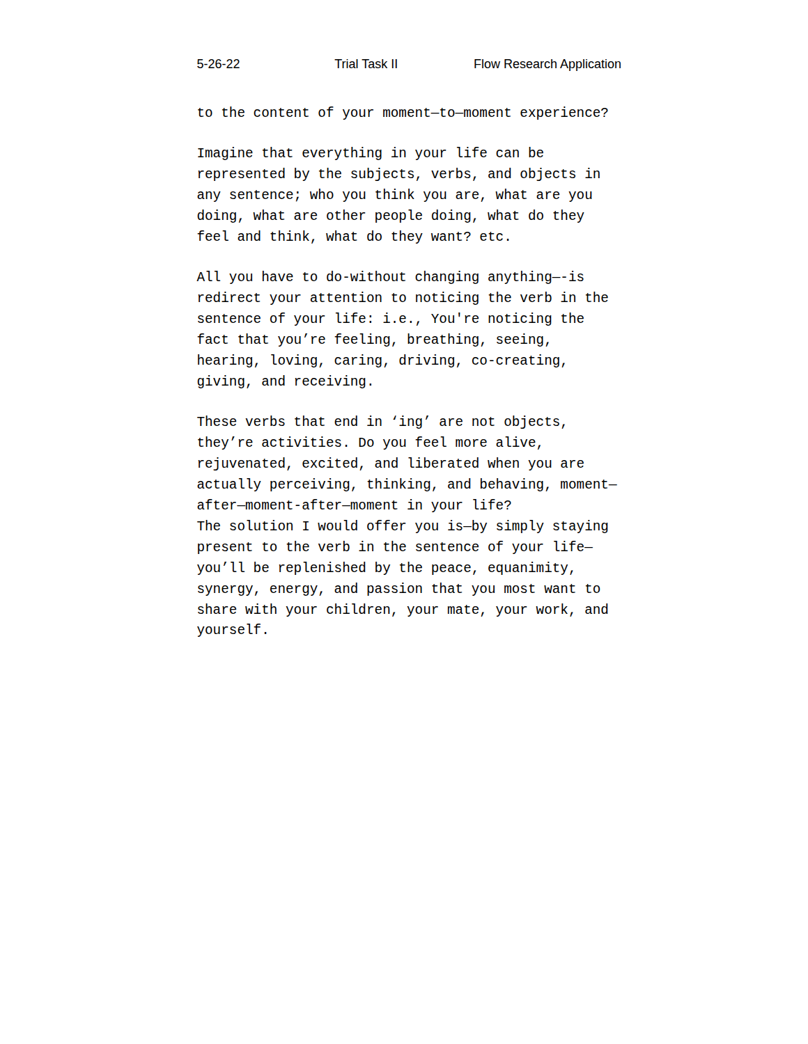5-26-22 Trial Task II Flow Research Application
to the content of your moment—to—moment experience?
Imagine that everything in your life can be represented by the subjects, verbs, and objects in any sentence; who you think you are, what are you doing, what are other people doing, what do they feel and think, what do they want? etc.
All you have to do-without changing anything—-is redirect your attention to noticing the verb in the sentence of your life: i.e., You're noticing the fact that you’re feeling, breathing, seeing, hearing, loving, caring, driving, co-creating, giving, and receiving.
These verbs that end in ‘ing’ are not objects, they’re activities. Do you feel more alive, rejuvenated, excited, and liberated when you are actually perceiving, thinking, and behaving, moment—after—moment-after—moment in your life?
The solution I would offer you is—by simply staying present to the verb in the sentence of your life—you’ll be replenished by the peace, equanimity, synergy, energy, and passion that you most want to share with your children, your mate, your work, and yourself.